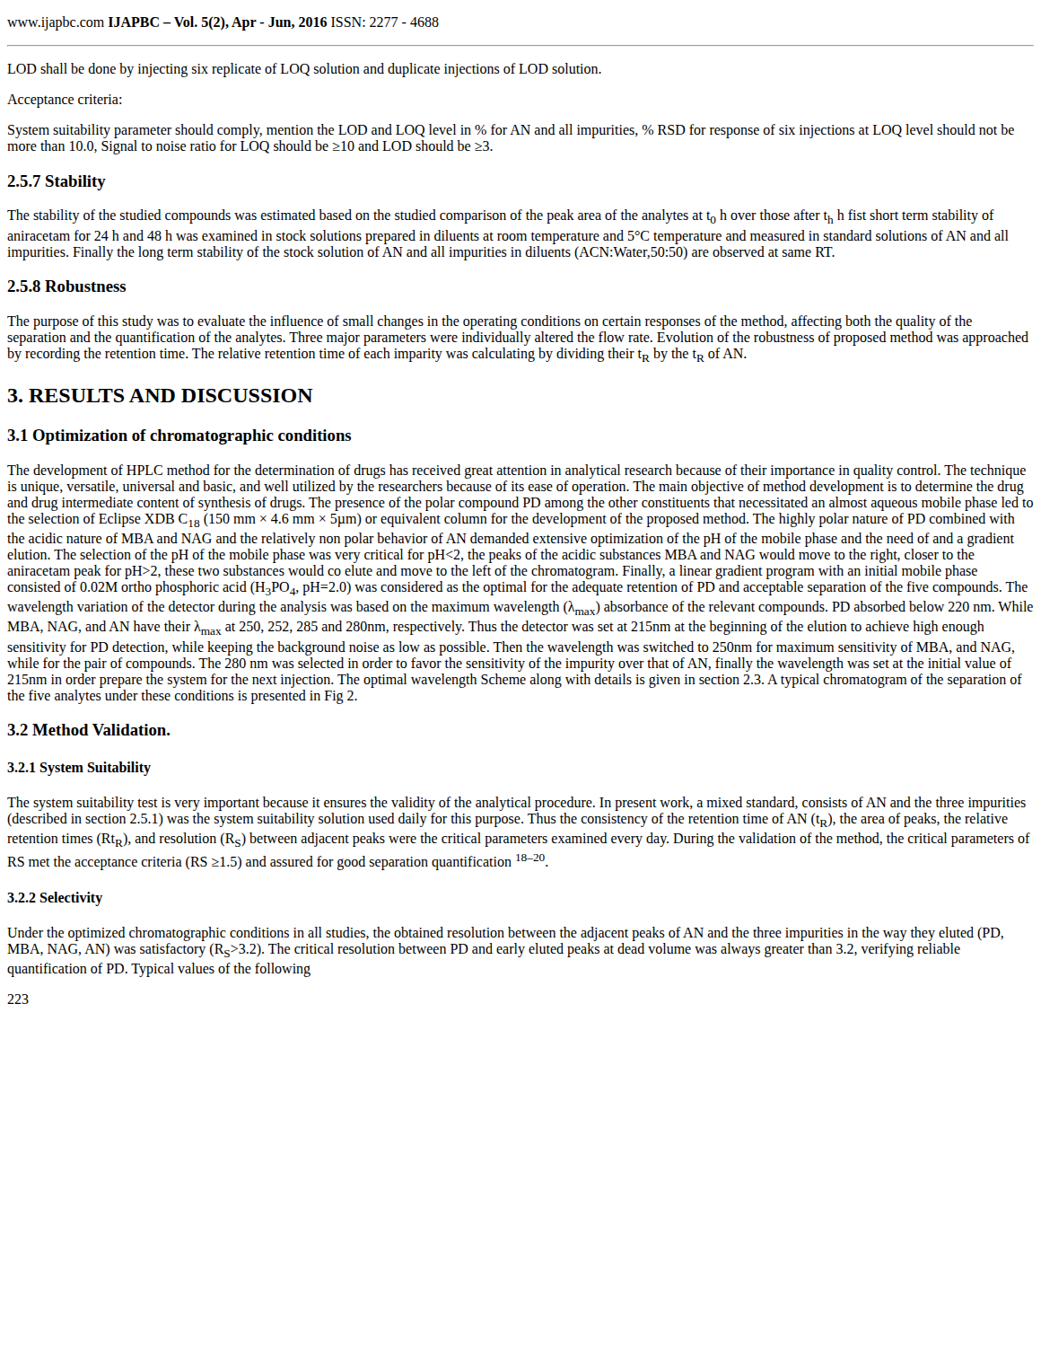www.ijapbc.com IJAPBC – Vol. 5(2), Apr - Jun, 2016 ISSN: 2277 - 4688
LOD shall be done by injecting six replicate of LOQ solution and duplicate injections of LOD solution.
Acceptance criteria:
System suitability parameter should comply, mention the LOD and LOQ level in % for AN and all impurities, % RSD for response of six injections at LOQ level should not be more than 10.0, Signal to noise ratio for LOQ should be ≥10 and LOD should be ≥3.
2.5.7 Stability
The stability of the studied compounds was estimated based on the studied comparison of the peak area of the analytes at t0 h over those after th h fist short term stability of aniracetam for 24 h and 48 h was examined in stock solutions prepared in diluents at room temperature and 5°C temperature and measured in standard solutions of AN and all impurities. Finally the long term stability of the stock solution of AN and all impurities in diluents (ACN:Water,50:50) are observed at same RT.
2.5.8 Robustness
The purpose of this study was to evaluate the influence of small changes in the operating conditions on certain responses of the method, affecting both the quality of the separation and the quantification of the analytes. Three major parameters were individually altered the flow rate. Evolution of the robustness of proposed method was approached by recording the retention time. The relative retention time of each imparity was calculating by dividing their tR by the tR of AN.
3. RESULTS AND DISCUSSION
3.1 Optimization of chromatographic conditions
The development of HPLC method for the determination of drugs has received great attention in analytical research because of their importance in quality control. The technique is unique, versatile, universal and basic, and well utilized by the researchers because of its ease of operation. The main objective of method development is to determine the drug and drug intermediate content of synthesis of drugs. The presence of the polar compound PD among the other constituents that necessitated an almost aqueous mobile phase led to the selection of Eclipse XDB C18 (150 mm × 4.6 mm × 5µm) or equivalent column for the development of the proposed method. The highly polar nature of PD combined with the acidic nature of MBA and NAG and the relatively non polar behavior of AN demanded extensive optimization of the pH of the mobile phase and the need of and a gradient elution. The selection of the pH of the mobile phase was very critical for pH<2, the peaks of the acidic substances MBA and NAG would move to the right, closer to the aniracetam peak for pH>2, these two substances would co elute and move to the left of the chromatogram. Finally, a linear gradient program with an initial mobile phase consisted of 0.02M ortho phosphoric acid (H3PO4, pH=2.0) was considered as the optimal for the adequate retention of PD and acceptable separation of the five compounds. The wavelength variation of the detector during the analysis was based on the maximum wavelength (λmax) absorbance of the relevant compounds. PD absorbed below 220 nm. While MBA, NAG, and AN have their λmax at 250, 252, 285 and 280nm, respectively. Thus the detector was set at 215nm at the beginning of the elution to achieve high enough sensitivity for PD detection, while keeping the background noise as low as possible. Then the wavelength was switched to 250nm for maximum sensitivity of MBA, and NAG, while for the pair of compounds. The 280 nm was selected in order to favor the sensitivity of the impurity over that of AN, finally the wavelength was set at the initial value of 215nm in order prepare the system for the next injection. The optimal wavelength Scheme along with details is given in section 2.3. A typical chromatogram of the separation of the five analytes under these conditions is presented in Fig 2.
3.2 Method Validation.
3.2.1 System Suitability
The system suitability test is very important because it ensures the validity of the analytical procedure. In present work, a mixed standard, consists of AN and the three impurities (described in section 2.5.1) was the system suitability solution used daily for this purpose. Thus the consistency of the retention time of AN (tR), the area of peaks, the relative retention times (RtR), and resolution (RS) between adjacent peaks were the critical parameters examined every day. During the validation of the method, the critical parameters of RS met the acceptance criteria (RS ≥1.5) and assured for good separation quantification 18–20.
3.2.2 Selectivity
Under the optimized chromatographic conditions in all studies, the obtained resolution between the adjacent peaks of AN and the three impurities in the way they eluted (PD, MBA, NAG, AN) was satisfactory (RS>3.2). The critical resolution between PD and early eluted peaks at dead volume was always greater than 3.2, verifying reliable quantification of PD. Typical values of the following
223